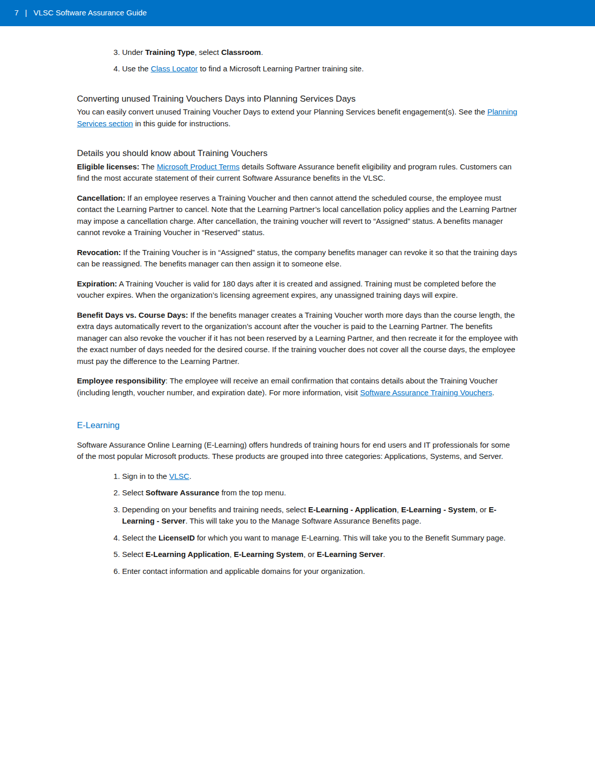7 | VLSC Software Assurance Guide
Under Training Type, select Classroom.
Use the Class Locator to find a Microsoft Learning Partner training site.
Converting unused Training Vouchers Days into Planning Services Days
You can easily convert unused Training Voucher Days to extend your Planning Services benefit engagement(s). See the Planning Services section in this guide for instructions.
Details you should know about Training Vouchers
Eligible licenses: The Microsoft Product Terms details Software Assurance benefit eligibility and program rules. Customers can find the most accurate statement of their current Software Assurance benefits in the VLSC.
Cancellation: If an employee reserves a Training Voucher and then cannot attend the scheduled course, the employee must contact the Learning Partner to cancel. Note that the Learning Partner’s local cancellation policy applies and the Learning Partner may impose a cancellation charge. After cancellation, the training voucher will revert to “Assigned” status. A benefits manager cannot revoke a Training Voucher in “Reserved” status.
Revocation: If the Training Voucher is in “Assigned” status, the company benefits manager can revoke it so that the training days can be reassigned. The benefits manager can then assign it to someone else.
Expiration: A Training Voucher is valid for 180 days after it is created and assigned. Training must be completed before the voucher expires. When the organization’s licensing agreement expires, any unassigned training days will expire.
Benefit Days vs. Course Days: If the benefits manager creates a Training Voucher worth more days than the course length, the extra days automatically revert to the organization’s account after the voucher is paid to the Learning Partner. The benefits manager can also revoke the voucher if it has not been reserved by a Learning Partner, and then recreate it for the employee with the exact number of days needed for the desired course. If the training voucher does not cover all the course days, the employee must pay the difference to the Learning Partner.
Employee responsibility: The employee will receive an email confirmation that contains details about the Training Voucher (including length, voucher number, and expiration date). For more information, visit Software Assurance Training Vouchers.
E-Learning
Software Assurance Online Learning (E-Learning) offers hundreds of training hours for end users and IT professionals for some of the most popular Microsoft products. These products are grouped into three categories: Applications, Systems, and Server.
Sign in to the VLSC.
Select Software Assurance from the top menu.
Depending on your benefits and training needs, select E-Learning - Application, E-Learning - System, or E-Learning - Server. This will take you to the Manage Software Assurance Benefits page.
Select the LicenseID for which you want to manage E-Learning. This will take you to the Benefit Summary page.
Select E-Learning Application, E-Learning System, or E-Learning Server.
Enter contact information and applicable domains for your organization.